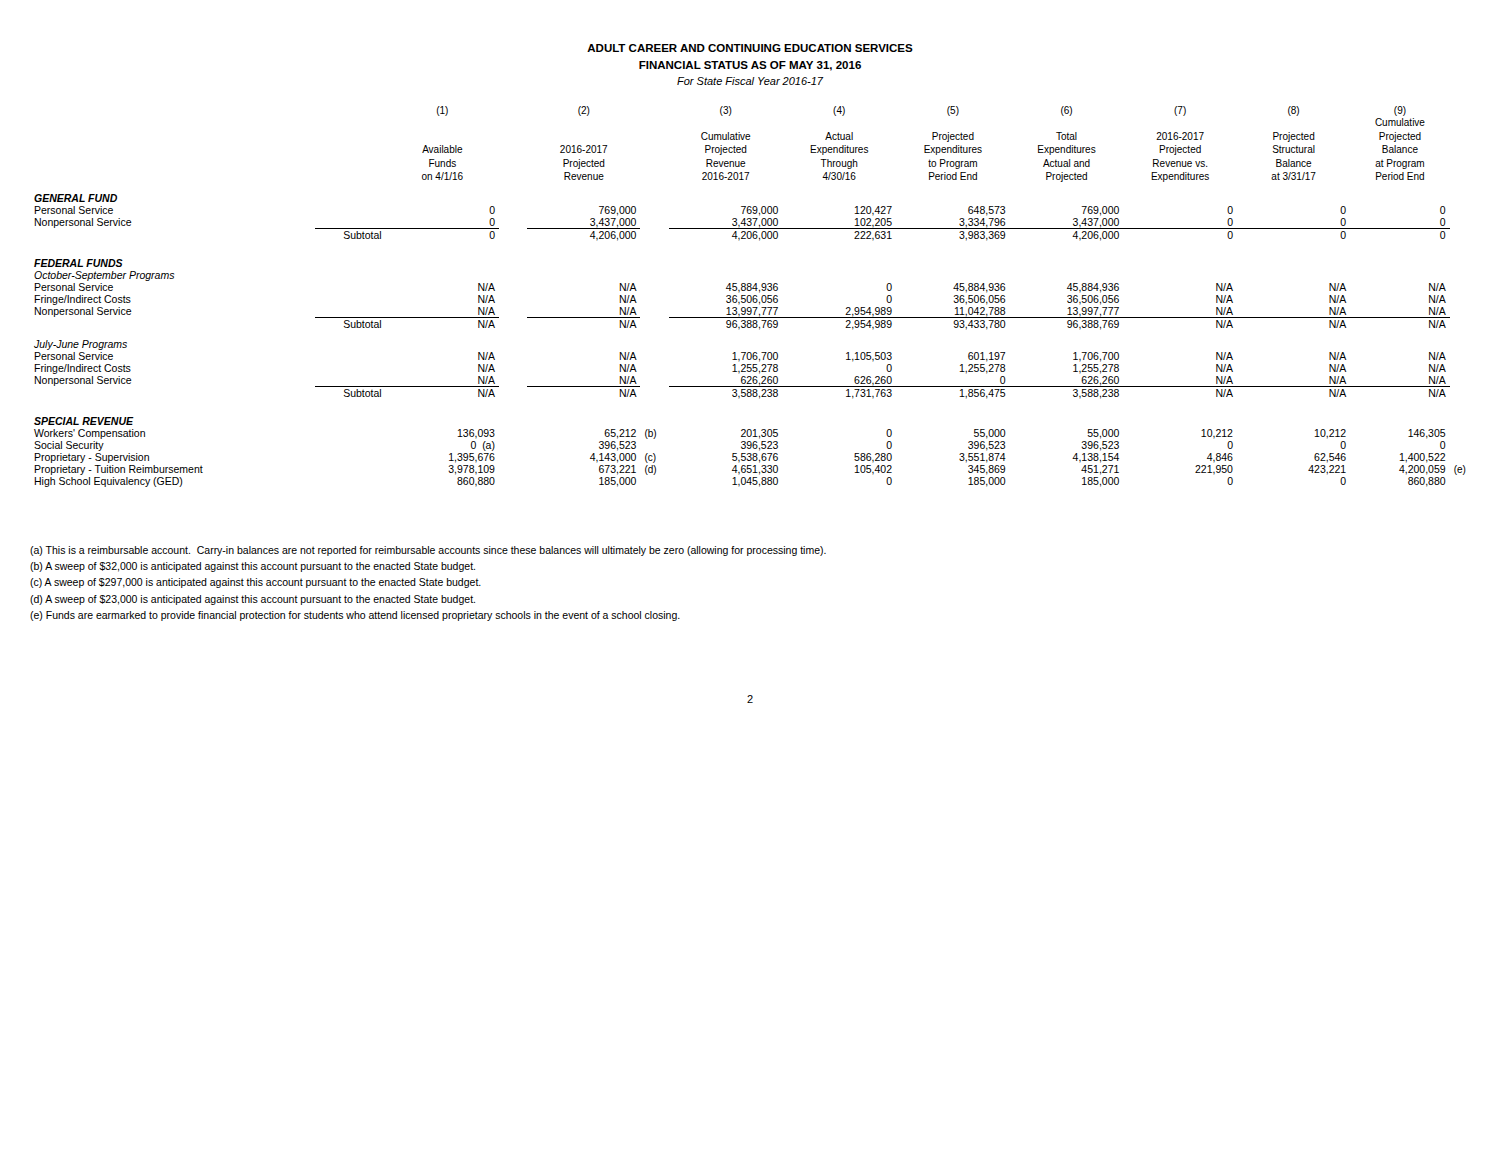ADULT CAREER AND CONTINUING EDUCATION SERVICES
FINANCIAL STATUS AS OF MAY 31, 2016
For State Fiscal Year 2016-17
| | | (1) | | (2) | | (3) | (4) | (5) | (6) | (7) | (8) | (9) | |
| | | | | | | | | | | | | Cumulative | |
| | | | | | | Cumulative | Actual | Projected | Total | 2016-2017 | Projected | Projected | |
| | | Available | | 2016-2017 | | Projected | Expenditures | Expenditures | Expenditures | Projected | Structural | Balance | |
| | | Funds | | Projected | | Revenue | Through | to Program | Actual and | Revenue vs. | Balance | at Program | |
| | | on 4/1/16 | | Revenue | | 2016-2017 | 4/30/16 | Period End | Projected | Expenditures | at 3/31/17 | Period End | |
| GENERAL FUND | |
| Personal Service | | 0 | | 769,000 | | 769,000 | 120,427 | 648,573 | 769,000 | 0 | 0 | 0 | |
| Nonpersonal Service | | 0 | | 3,437,000 | | 3,437,000 | 102,205 | 3,334,796 | 3,437,000 | 0 | 0 | 0 | |
| | Subtotal | 0 | | 4,206,000 | | 4,206,000 | 222,631 | 3,983,369 | 4,206,000 | 0 | 0 | 0 | |
| FEDERAL FUNDS | |
| October-September Programs | |
| Personal Service | | N/A | | N/A | | 45,884,936 | 0 | 45,884,936 | 45,884,936 | N/A | N/A | N/A | |
| Fringe/Indirect Costs | | N/A | | N/A | | 36,506,056 | 0 | 36,506,056 | 36,506,056 | N/A | N/A | N/A | |
| Nonpersonal Service | | N/A | | N/A | | 13,997,777 | 2,954,989 | 11,042,788 | 13,997,777 | N/A | N/A | N/A | |
| | Subtotal | N/A | | N/A | | 96,388,769 | 2,954,989 | 93,433,780 | 96,388,769 | N/A | N/A | N/A | |
| July-June Programs | |
| Personal Service | | N/A | | N/A | | 1,706,700 | 1,105,503 | 601,197 | 1,706,700 | N/A | N/A | N/A | |
| Fringe/Indirect Costs | | N/A | | N/A | | 1,255,278 | 0 | 1,255,278 | 1,255,278 | N/A | N/A | N/A | |
| Nonpersonal Service | | N/A | | N/A | | 626,260 | 626,260 | 0 | 626,260 | N/A | N/A | N/A | |
| | Subtotal | N/A | | N/A | | 3,588,238 | 1,731,763 | 1,856,475 | 3,588,238 | N/A | N/A | N/A | |
| SPECIAL REVENUE | |
| Workers' Compensation | | 136,093 | | 65,212 | (b) | 201,305 | 0 | 55,000 | 55,000 | 10,212 | 10,212 | 146,305 | |
| Social Security | | 0 (a) | | 396,523 | | 396,523 | 0 | 396,523 | 396,523 | 0 | 0 | 0 | |
| Proprietary - Supervision | | 1,395,676 | | 4,143,000 | (c) | 5,538,676 | 586,280 | 3,551,874 | 4,138,154 | 4,846 | 62,546 | 1,400,522 | |
| Proprietary - Tuition Reimbursement | | 3,978,109 | | 673,221 | (d) | 4,651,330 | 105,402 | 345,869 | 451,271 | 221,950 | 423,221 | 4,200,059 | (e) |
| High School Equivalency (GED) | | 860,880 | | 185,000 | | 1,045,880 | 0 | 185,000 | 185,000 | 0 | 0 | 860,880 | |
(a) This is a reimbursable account. Carry-in balances are not reported for reimbursable accounts since these balances will ultimately be zero (allowing for processing time).
(b) A sweep of $32,000 is anticipated against this account pursuant to the enacted State budget.
(c) A sweep of $297,000 is anticipated against this account pursuant to the enacted State budget.
(d) A sweep of $23,000 is anticipated against this account pursuant to the enacted State budget.
(e) Funds are earmarked to provide financial protection for students who attend licensed proprietary schools in the event of a school closing.
2